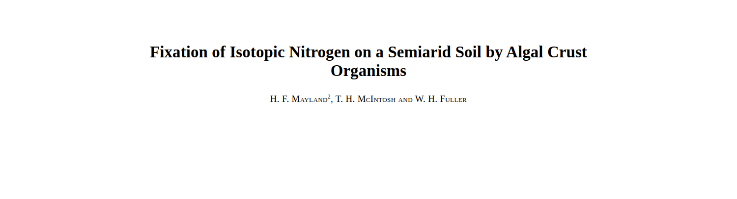Fixation of Isotopic Nitrogen on a Semiarid Soil by Algal Crust Organisms
H. F. Mayland2, T. H. McIntosh and W. H. Fuller